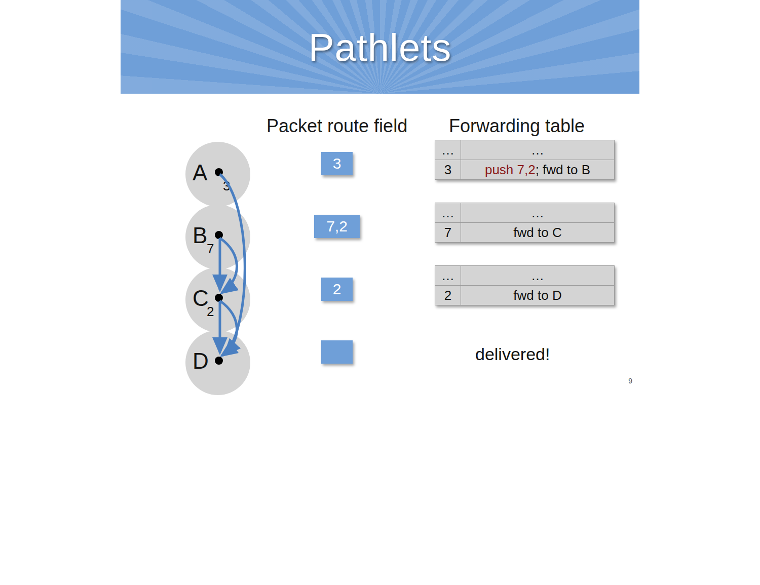Pathlets
Packet route field
Forwarding table
A 3
B 7
C 2
D
3
7,2
2
| … | … |
| 3 | push 7,2 ; fwd to B |
| … | … |
| 7 | fwd to C |
| … | … |
| 2 | fwd to D |
delivered!
9